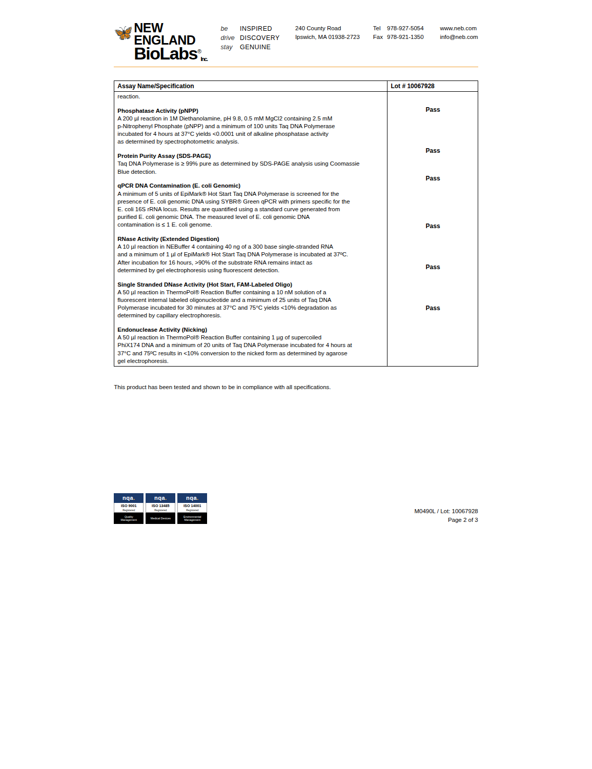🦋
NEW ENGLAND BioLabs®Inc.
be INSPIRED
drive DISCOVERY
stay GENUINE
240 County Road
Ipswich, MA 01938-2723
Tel 978-927-5054
Fax 978-921-1350
www.neb.com
info@neb.com
| Assay Name/Specification | Lot # 10067928 |
| --- | --- |
| reaction. Phosphatase Activity (pNPP) A 200 µl reaction in 1M Diethanolamine, pH 9.8, 0.5 mM MgCl2 containing 2.5 mM p-Nitrophenyl Phosphate (pNPP) and a minimum of 100 units Taq DNA Polymerase incubated for 4 hours at 37°C yields <0.0001 unit of alkaline phosphatase activity as determined by spectrophotometric analysis. Protein Purity Assay (SDS-PAGE) Taq DNA Polymerase is ≥ 99% pure as determined by SDS-PAGE analysis using Coomassie Blue detection. qPCR DNA Contamination (E. coli Genomic) A minimum of 5 units of EpiMark® Hot Start Taq DNA Polymerase is screened for the presence of E. coli genomic DNA using SYBR® Green qPCR with primers specific for the E. coli 16S rRNA locus. Results are quantified using a standard curve generated from purified E. coli genomic DNA. The measured level of E. coli genomic DNA contamination is ≤ 1 E. coli genome. RNase Activity (Extended Digestion) A 10 µl reaction in NEBuffer 4 containing 40 ng of a 300 base single-stranded RNA and a minimum of 1 µl of EpiMark® Hot Start Taq DNA Polymerase is incubated at 37ºC. After incubation for 16 hours, >90% of the substrate RNA remains intact as determined by gel electrophoresis using fluorescent detection. Single Stranded DNase Activity (Hot Start, FAM-Labeled Oligo) A 50 µl reaction in ThermoPol® Reaction Buffer containing a 10 nM solution of a fluorescent internal labeled oligonucleotide and a minimum of 25 units of Taq DNA Polymerase incubated for 30 minutes at 37°C and 75°C yields <10% degradation as determined by capillary electrophoresis. Endonuclease Activity (Nicking) A 50 µl reaction in ThermoPol® Reaction Buffer containing 1 µg of supercoiled PhiX174 DNA and a minimum of 20 units of Taq DNA Polymerase incubated for 4 hours at 37°C and 75ºC results in <10% conversion to the nicked form as determined by agarose gel electrophoresis. | Pass Pass Pass Pass Pass Pass |
This product has been tested and shown to be in compliance with all specifications.
nqa.
ISO 9001
Registered
Quality
Management
nqa.
ISO 13485
Registered
Medical Devices
nqa.
ISO 14001
Registered
Environmental
Management
M0490L / Lot: 10067928
Page 2 of 3